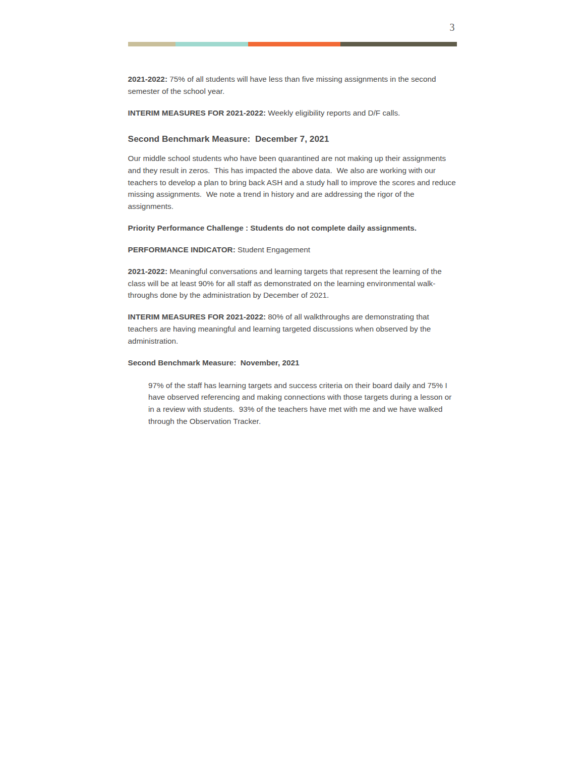3
2021-2022: 75% of all students will have less than five missing assignments in the second semester of the school year.
INTERIM MEASURES FOR 2021-2022: Weekly eligibility reports and D/F calls.
Second Benchmark Measure: December 7, 2021
Our middle school students who have been quarantined are not making up their assignments and they result in zeros. This has impacted the above data. We also are working with our teachers to develop a plan to bring back ASH and a study hall to improve the scores and reduce missing assignments. We note a trend in history and are addressing the rigor of the assignments.
Priority Performance Challenge : Students do not complete daily assignments.
PERFORMANCE INDICATOR: Student Engagement
2021-2022: Meaningful conversations and learning targets that represent the learning of the class will be at least 90% for all staff as demonstrated on the learning environmental walk-throughs done by the administration by December of 2021.
INTERIM MEASURES FOR 2021-2022: 80% of all walkthroughs are demonstrating that teachers are having meaningful and learning targeted discussions when observed by the administration.
Second Benchmark Measure: November, 2021
97% of the staff has learning targets and success criteria on their board daily and 75% I have observed referencing and making connections with those targets during a lesson or in a review with students. 93% of the teachers have met with me and we have walked through the Observation Tracker.